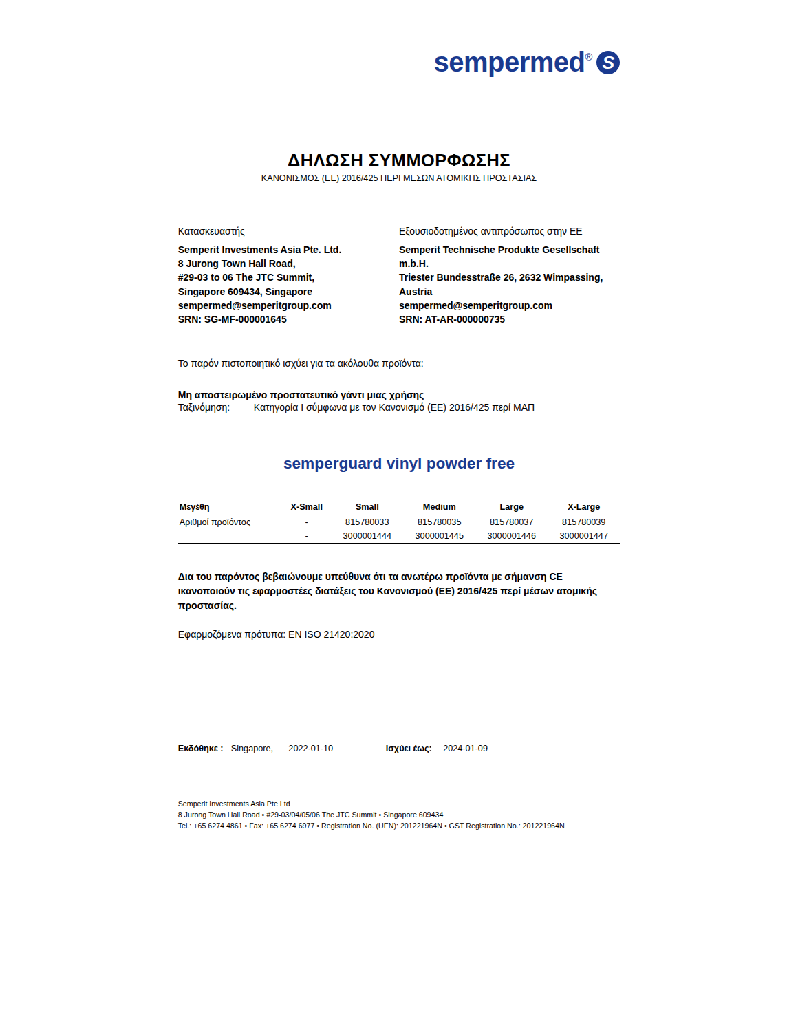sempermed®S
ΔΗΛΩΣΗ ΣΥΜΜΟΡΦΩΣΗΣ
ΚΑΝΟΝΙΣΜΟΣ (ΕΕ) 2016/425 ΠΕΡΙ ΜΕΣΩΝ ΑΤΟΜΙΚΗΣ ΠΡΟΣΤΑΣΙΑΣ
| Κατασκευαστής Semperit Investments Asia Pte. Ltd. 8 Jurong Town Hall Road, #29-03 to 06 The JTC Summit, Singapore 609434, Singapore sempermed@semperitgroup.com SRN: SG-MF-000001645 | Εξουσιοδοτημένος αντιπρόσωπος στην ΕΕ Semperit Technische Produkte Gesellschaft m.b.H. Triester Bundesstraße 26, 2632 Wimpassing, Austria sempermed@semperitgroup.com SRN: AT-AR-000000735 |
Το παρόν πιστοποιητικό ισχύει για τα ακόλουθα προϊόντα:
Μη αποστειρωμένο προστατευτικό γάντι μιας χρήσης
Ταξινόμηση: Κατηγορία I σύμφωνα με τον Κανονισμό (ΕΕ) 2016/425 περί ΜΑΠ
semperguard vinyl powder free
| Μεγέθη | X-Small | Small | Medium | Large | X-Large |
| --- | --- | --- | --- | --- | --- |
| Αριθμοί προϊόντος | - | 815780033 | 815780035 | 815780037 | 815780039 |
| | - | 3000001444 | 3000001445 | 3000001446 | 3000001447 |
Δια του παρόντος βεβαιώνουμε υπεύθυνα ότι τα ανωτέρω προϊόντα με σήμανση CE ικανοποιούν τις εφαρμοστέες διατάξεις του Κανονισμού (ΕΕ) 2016/425 περί μέσων ατομικής προστασίας.
Εφαρμοζόμενα πρότυπα: EN ISO 21420:2020
| Εκδόθηκε : | Singapore, | 2022-01-10 | Ισχύει έως: | 2024-01-09 |
Semperit Investments Asia Pte Ltd
8 Jurong Town Hall Road • #29-03/04/05/06 The JTC Summit • Singapore 609434
Tel.: +65 6274 4861 • Fax: +65 6274 6977 • Registration No. (UEN): 201221964N • GST Registration No.: 201221964N